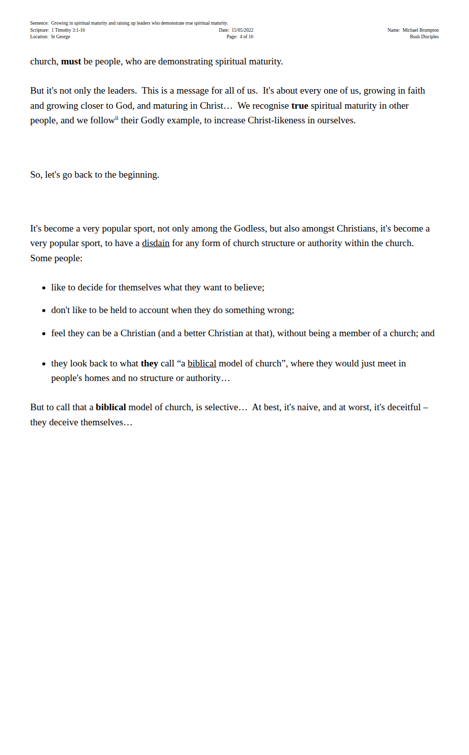Sentence: Growing in spiritual maturity and raising up leaders who demonstrate true spiritual maturity.
Scripture: 1 Timothy 3:1-16
Date: 15/05/2022
Name: Michael Brumpton
Location: St George
Page: 4 of 16
Bush Disciples
church, must be people, who are demonstrating spiritual maturity.
But it's not only the leaders. This is a message for all of us. It's about every one of us, growing in faith and growing closer to God, and maturing in Christ… We recognise true spiritual maturity in other people, and we followii their Godly example, to increase Christ-likeness in ourselves.
So, let's go back to the beginning.
It's become a very popular sport, not only among the Godless, but also amongst Christians, it's become a very popular sport, to have a disdain for any form of church structure or authority within the church. Some people:
like to decide for themselves what they want to believe;
don't like to be held to account when they do something wrong;
feel they can be a Christian (and a better Christian at that), without being a member of a church; and
they look back to what they call “a biblical model of church”, where they would just meet in people's homes and no structure or authority…
But to call that a biblical model of church, is selective… At best, it's naive, and at worst, it's deceitful – they deceive themselves…